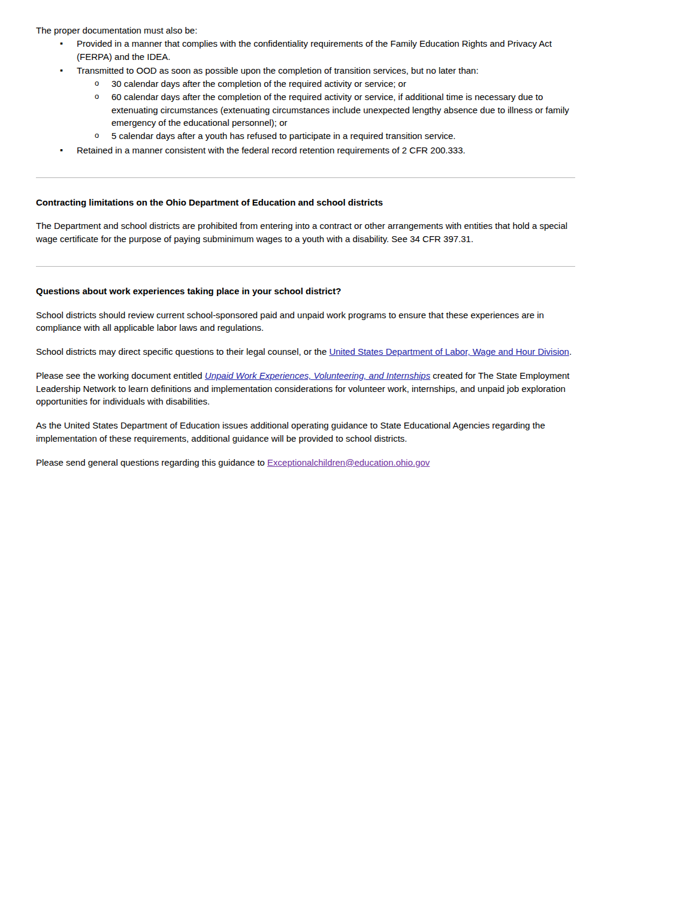The proper documentation must also be:
Provided in a manner that complies with the confidentiality requirements of the Family Education Rights and Privacy Act (FERPA) and the IDEA.
Transmitted to OOD as soon as possible upon the completion of transition services, but no later than:
30 calendar days after the completion of the required activity or service; or
60 calendar days after the completion of the required activity or service, if additional time is necessary due to extenuating circumstances (extenuating circumstances include unexpected lengthy absence due to illness or family emergency of the educational personnel); or
5 calendar days after a youth has refused to participate in a required transition service.
Retained in a manner consistent with the federal record retention requirements of 2 CFR 200.333.
Contracting limitations on the Ohio Department of Education and school districts
The Department and school districts are prohibited from entering into a contract or other arrangements with entities that hold a special wage certificate for the purpose of paying subminimum wages to a youth with a disability. See 34 CFR 397.31.
Questions about work experiences taking place in your school district?
School districts should review current school-sponsored paid and unpaid work programs to ensure that these experiences are in compliance with all applicable labor laws and regulations.
School districts may direct specific questions to their legal counsel, or the United States Department of Labor, Wage and Hour Division.
Please see the working document entitled Unpaid Work Experiences, Volunteering, and Internships created for The State Employment Leadership Network to learn definitions and implementation considerations for volunteer work, internships, and unpaid job exploration opportunities for individuals with disabilities.
As the United States Department of Education issues additional operating guidance to State Educational Agencies regarding the implementation of these requirements, additional guidance will be provided to school districts.
Please send general questions regarding this guidance to Exceptionalchildren@education.ohio.gov